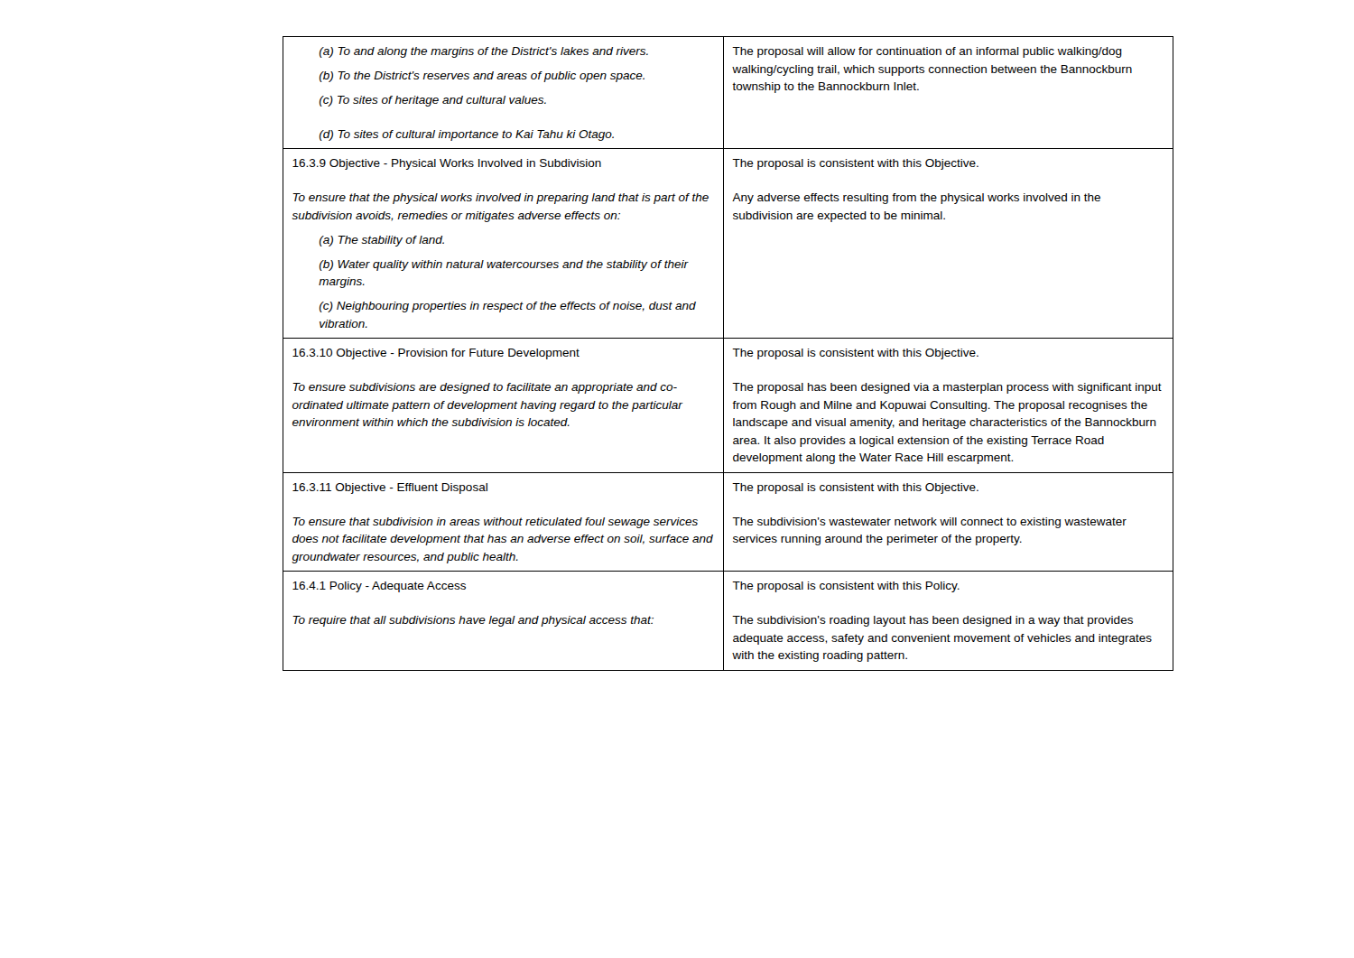| | (a) To and along the margins of the District's lakes and rivers. (b) To the District's reserves and areas of public open space. (c) To sites of heritage and cultural values. (d) To sites of cultural importance to Kai Tahu ki Otago. | The proposal will allow for continuation of an informal public walking/dog walking/cycling trail, which supports connection between the Bannockburn township to the Bannockburn Inlet. |
| | 16.3.9 Objective - Physical Works Involved in Subdivision To ensure that the physical works involved in preparing land that is part of the subdivision avoids, remedies or mitigates adverse effects on: (a) The stability of land. (b) Water quality within natural watercourses and the stability of their margins. (c) Neighbouring properties in respect of the effects of noise, dust and vibration. | The proposal is consistent with this Objective. Any adverse effects resulting from the physical works involved in the subdivision are expected to be minimal. |
| | 16.3.10 Objective - Provision for Future Development To ensure subdivisions are designed to facilitate an appropriate and co-ordinated ultimate pattern of development having regard to the particular environment within which the subdivision is located. | The proposal is consistent with this Objective. The proposal has been designed via a masterplan process with significant input from Rough and Milne and Kopuwai Consulting. The proposal recognises the landscape and visual amenity, and heritage characteristics of the Bannockburn area. It also provides a logical extension of the existing Terrace Road development along the Water Race Hill escarpment. |
| | 16.3.11 Objective - Effluent Disposal To ensure that subdivision in areas without reticulated foul sewage services does not facilitate development that has an adverse effect on soil, surface and groundwater resources, and public health. | The proposal is consistent with this Objective. The subdivision's wastewater network will connect to existing wastewater services running around the perimeter of the property. |
| | 16.4.1 Policy - Adequate Access To require that all subdivisions have legal and physical access that: | The proposal is consistent with this Policy. The subdivision's roading layout has been designed in a way that provides adequate access, safety and convenient movement of vehicles and integrates with the existing roading pattern. |